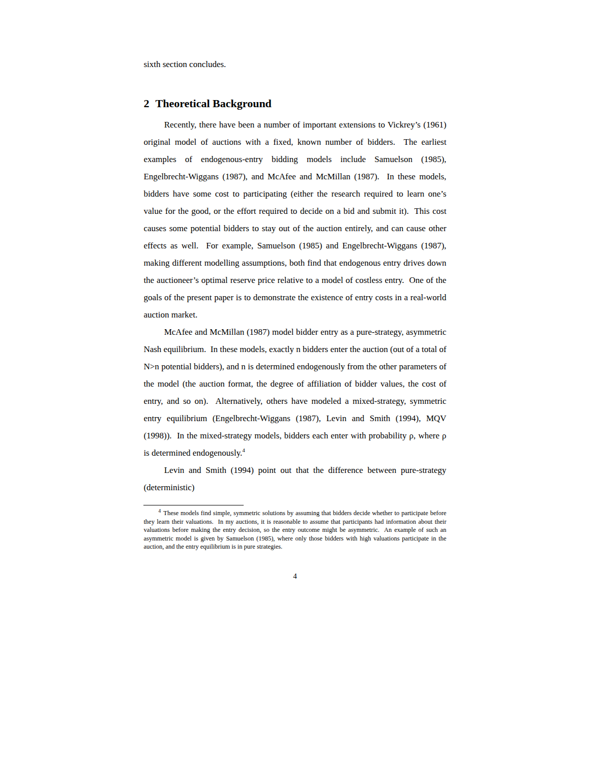sixth section concludes.
2 Theoretical Background
Recently, there have been a number of important extensions to Vickrey’s (1961) original model of auctions with a fixed, known number of bidders. The earliest examples of endogenous-entry bidding models include Samuelson (1985), Engelbrecht-Wiggans (1987), and McAfee and McMillan (1987). In these models, bidders have some cost to participating (either the research required to learn one’s value for the good, or the effort required to decide on a bid and submit it). This cost causes some potential bidders to stay out of the auction entirely, and can cause other effects as well. For example, Samuelson (1985) and Engelbrecht-Wiggans (1987), making different modelling assumptions, both find that endogenous entry drives down the auctioneer’s optimal reserve price relative to a model of costless entry. One of the goals of the present paper is to demonstrate the existence of entry costs in a real-world auction market.
McAfee and McMillan (1987) model bidder entry as a pure-strategy, asymmetric Nash equilibrium. In these models, exactly n bidders enter the auction (out of a total of N>n potential bidders), and n is determined endogenously from the other parameters of the model (the auction format, the degree of affiliation of bidder values, the cost of entry, and so on). Alternatively, others have modeled a mixed-strategy, symmetric entry equilibrium (Engelbrecht-Wiggans (1987), Levin and Smith (1994), MQV (1998)). In the mixed-strategy models, bidders each enter with probability ρ, where ρ is determined endogenously.4
Levin and Smith (1994) point out that the difference between pure-strategy (deterministic)
4 These models find simple, symmetric solutions by assuming that bidders decide whether to participate before they learn their valuations. In my auctions, it is reasonable to assume that participants had information about their valuations before making the entry decision, so the entry outcome might be asymmetric. An example of such an asymmetric model is given by Samuelson (1985), where only those bidders with high valuations participate in the auction, and the entry equilibrium is in pure strategies.
4